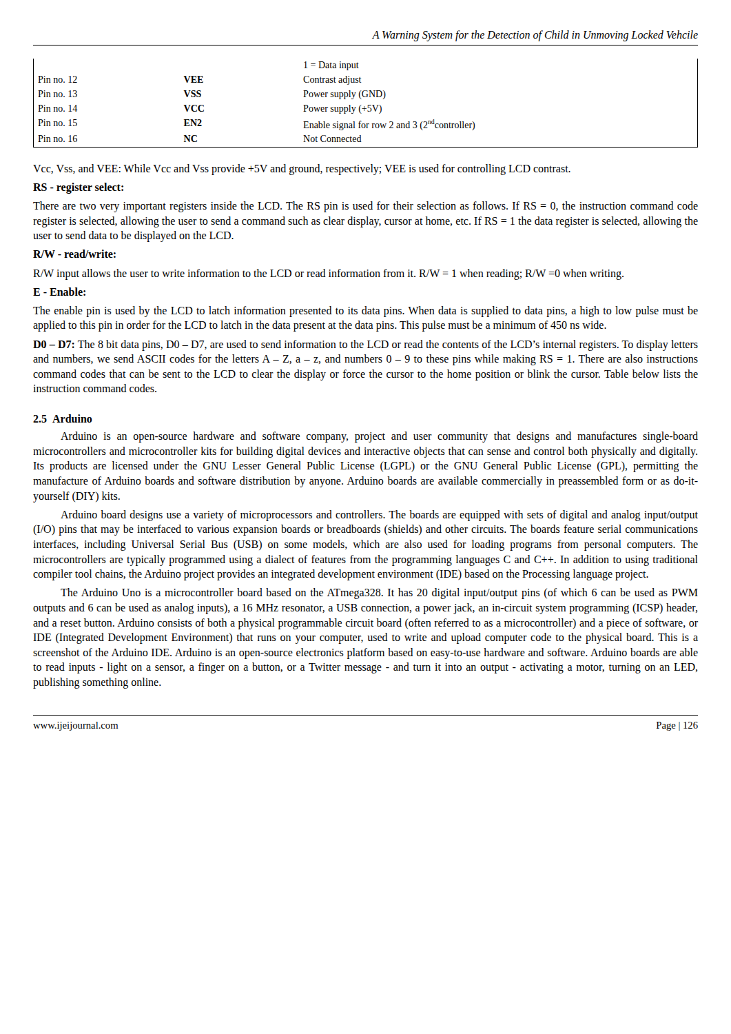A Warning System for the Detection of Child in Unmoving Locked Vehcile
| | | 1 = Data input |
| Pin no. 12 | VEE | Contrast adjust |
| Pin no. 13 | VSS | Power supply (GND) |
| Pin no. 14 | VCC | Power supply (+5V) |
| Pin no. 15 | EN2 | Enable signal for row 2 and 3 (2 nd controller) |
| Pin no. 16 | NC | Not Connected |
Vcc, Vss, and VEE: While Vcc and Vss provide +5V and ground, respectively; VEE is used for controlling LCD contrast.
RS - register select:
There are two very important registers inside the LCD. The RS pin is used for their selection as follows. If RS = 0, the instruction command code register is selected, allowing the user to send a command such as clear display, cursor at home, etc. If RS = 1 the data register is selected, allowing the user to send data to be displayed on the LCD.
R/W - read/write:
R/W input allows the user to write information to the LCD or read information from it. R/W = 1 when reading; R/W =0 when writing.
E - Enable:
The enable pin is used by the LCD to latch information presented to its data pins. When data is supplied to data pins, a high to low pulse must be applied to this pin in order for the LCD to latch in the data present at the data pins. This pulse must be a minimum of 450 ns wide.
D0 – D7: The 8 bit data pins, D0 – D7, are used to send information to the LCD or read the contents of the LCD’s internal registers. To display letters and numbers, we send ASCII codes for the letters A – Z, a – z, and numbers 0 – 9 to these pins while making RS = 1. There are also instructions command codes that can be sent to the LCD to clear the display or force the cursor to the home position or blink the cursor. Table below lists the instruction command codes.
2.5 Arduino
Arduino is an open-source hardware and software company, project and user community that designs and manufactures single-board microcontrollers and microcontroller kits for building digital devices and interactive objects that can sense and control both physically and digitally. Its products are licensed under the GNU Lesser General Public License (LGPL) or the GNU General Public License (GPL), permitting the manufacture of Arduino boards and software distribution by anyone. Arduino boards are available commercially in preassembled form or as do-it-yourself (DIY) kits.
Arduino board designs use a variety of microprocessors and controllers. The boards are equipped with sets of digital and analog input/output (I/O) pins that may be interfaced to various expansion boards or breadboards (shields) and other circuits. The boards feature serial communications interfaces, including Universal Serial Bus (USB) on some models, which are also used for loading programs from personal computers. The microcontrollers are typically programmed using a dialect of features from the programming languages C and C++. In addition to using traditional compiler tool chains, the Arduino project provides an integrated development environment (IDE) based on the Processing language project.
The Arduino Uno is a microcontroller board based on the ATmega328. It has 20 digital input/output pins (of which 6 can be used as PWM outputs and 6 can be used as analog inputs), a 16 MHz resonator, a USB connection, a power jack, an in-circuit system programming (ICSP) header, and a reset button. Arduino consists of both a physical programmable circuit board (often referred to as a microcontroller) and a piece of software, or IDE (Integrated Development Environment) that runs on your computer, used to write and upload computer code to the physical board. This is a screenshot of the Arduino IDE. Arduino is an open-source electronics platform based on easy-to-use hardware and software. Arduino boards are able to read inputs - light on a sensor, a finger on a button, or a Twitter message - and turn it into an output - activating a motor, turning on an LED, publishing something online.
www.ijeijournal.com Page | 126